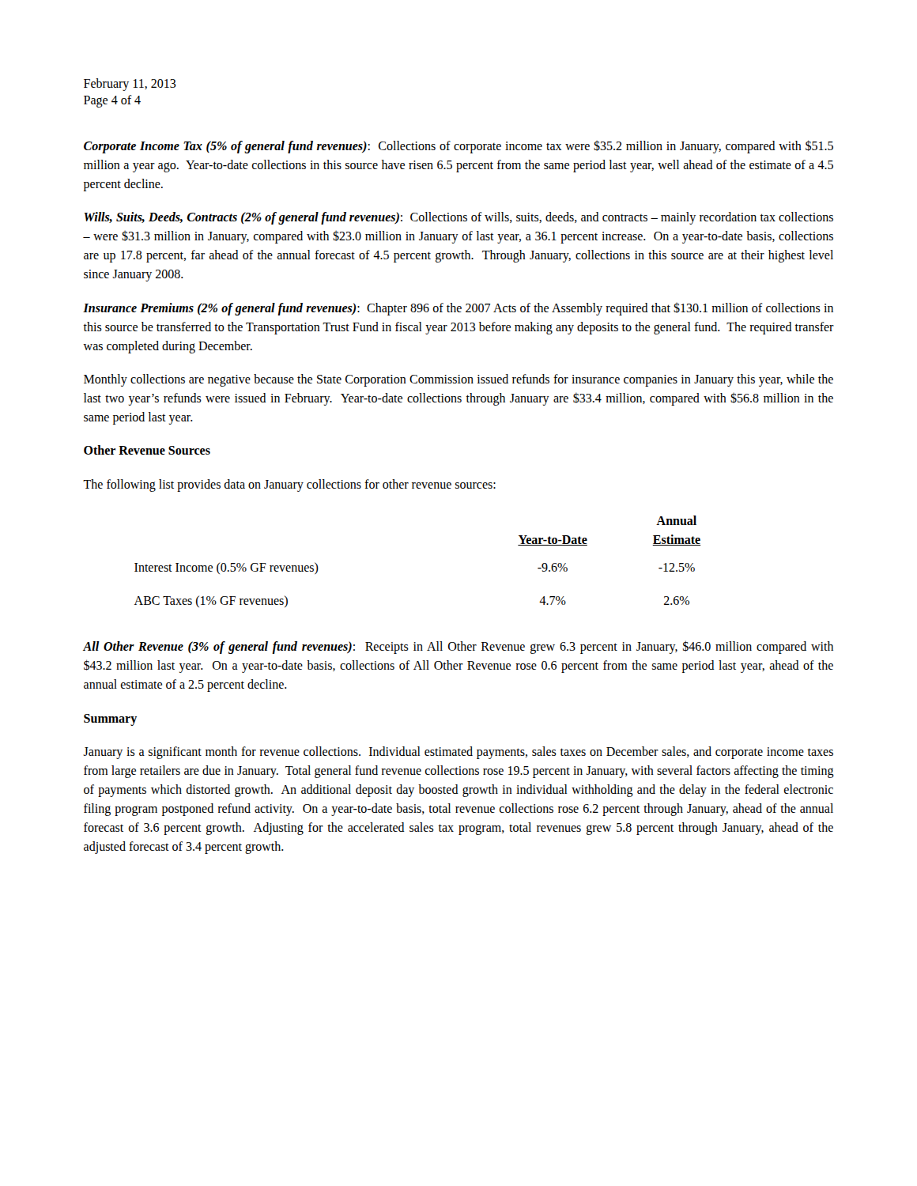February 11, 2013
Page 4 of 4
Corporate Income Tax (5% of general fund revenues): Collections of corporate income tax were $35.2 million in January, compared with $51.5 million a year ago. Year-to-date collections in this source have risen 6.5 percent from the same period last year, well ahead of the estimate of a 4.5 percent decline.
Wills, Suits, Deeds, Contracts (2% of general fund revenues): Collections of wills, suits, deeds, and contracts – mainly recordation tax collections – were $31.3 million in January, compared with $23.0 million in January of last year, a 36.1 percent increase. On a year-to-date basis, collections are up 17.8 percent, far ahead of the annual forecast of 4.5 percent growth. Through January, collections in this source are at their highest level since January 2008.
Insurance Premiums (2% of general fund revenues): Chapter 896 of the 2007 Acts of the Assembly required that $130.1 million of collections in this source be transferred to the Transportation Trust Fund in fiscal year 2013 before making any deposits to the general fund. The required transfer was completed during December.
Monthly collections are negative because the State Corporation Commission issued refunds for insurance companies in January this year, while the last two year’s refunds were issued in February. Year-to-date collections through January are $33.4 million, compared with $56.8 million in the same period last year.
Other Revenue Sources
The following list provides data on January collections for other revenue sources:
| | Year-to-Date | Annual Estimate |
| --- | --- | --- |
| Interest Income (0.5% GF revenues) | -9.6% | -12.5% |
| ABC Taxes (1% GF revenues) | 4.7% | 2.6% |
All Other Revenue (3% of general fund revenues): Receipts in All Other Revenue grew 6.3 percent in January, $46.0 million compared with $43.2 million last year. On a year-to-date basis, collections of All Other Revenue rose 0.6 percent from the same period last year, ahead of the annual estimate of a 2.5 percent decline.
Summary
January is a significant month for revenue collections. Individual estimated payments, sales taxes on December sales, and corporate income taxes from large retailers are due in January. Total general fund revenue collections rose 19.5 percent in January, with several factors affecting the timing of payments which distorted growth. An additional deposit day boosted growth in individual withholding and the delay in the federal electronic filing program postponed refund activity. On a year-to-date basis, total revenue collections rose 6.2 percent through January, ahead of the annual forecast of 3.6 percent growth. Adjusting for the accelerated sales tax program, total revenues grew 5.8 percent through January, ahead of the adjusted forecast of 3.4 percent growth.